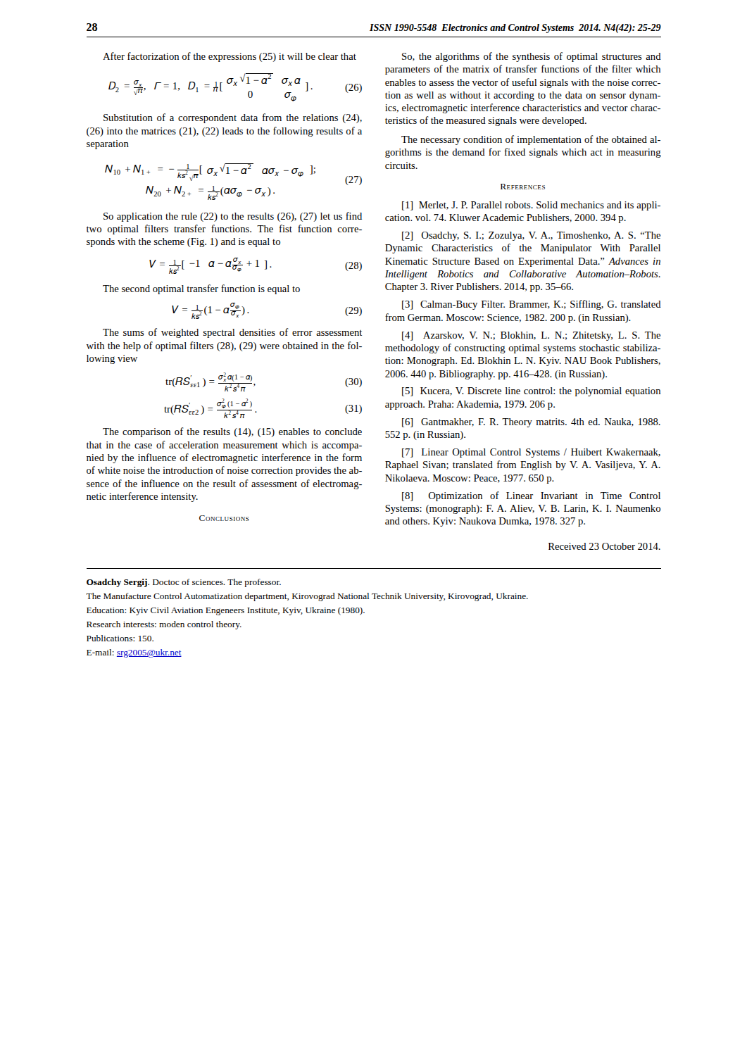28 ISSN 1990-5548 Electronics and Control Systems 2014. N4(42): 25-29
After factorization of the expressions (25) it will be clear that
D2 = σx π , Γ = 1 , D1 = 1π [ σx1−α2 σxα 0 σφ ] .
(26)
Substitution of a correspondent data from the relations (24), (26) into the matrices (21), (22) leads to the following results of a separation
N10 + N1+ = − 1 ks2π [ σx1−α2 ασx−σφ ] ; N20 + N2+ = 1ks2 ( ασφ−σx ) .
(27)
So application the rule (22) to the results (26), (27) let us find two optimal filters transfer functions. The fist function corresponds with the scheme (Fig. 1) and is equal to
V = 1ks2 [ −1 α−α σxσφ +1 ] .
(28)
The second optimal transfer function is equal to
V = 1ks2 ( 1−α σφσx ) .
(29)
The sums of weighted spectral densities of error assessment with the help of optimal filters (28), (29) were obtained in the following view
tr ( RSεε1′ ) = σx2α(1−α) k2s4π ,
(30)
tr ( RSεε2′ ) = σφ2(1−α2) k2s4π .
(31)
The comparison of the results (14), (15) enables to conclude that in the case of acceleration measurement which is accompanied by the influence of electromagnetic interference in the form of white noise the introduction of noise correction provides the absence of the influence on the result of assessment of electromagnetic interference intensity.
Conclusions
So, the algorithms of the synthesis of optimal structures and parameters of the matrix of transfer functions of the filter which enables to assess the vector of useful signals with the noise correction as well as without it according to the data on sensor dynamics, electromagnetic interference characteristics and vector characteristics of the measured signals were developed.
The necessary condition of implementation of the obtained algorithms is the demand for fixed signals which act in measuring circuits.
References
[1] Merlet, J. P. Parallel robots. Solid mechanics and its application. vol. 74. Kluwer Academic Publishers, 2000. 394 p.
[2] Osadchy, S. I.; Zozulya, V. A., Timoshenko, A. S. “The Dynamic Characteristics of the Manipulator With Parallel Kinematic Structure Based on Experimental Data.” Advances in Intelligent Robotics and Collaborative Automation–Robots. Chapter 3. River Publishers. 2014, pp. 35–66.
[3] Calman-Bucy Filter. Brammer, K.; Siffling, G. translated from German. Moscow: Science, 1982. 200 p. (in Russian).
[4] Azarskov, V. N.; Blokhin, L. N.; Zhitetsky, L. S. The methodology of constructing optimal systems stochastic stabilization: Monograph. Ed. Blokhin L. N. Kyiv. NAU Book Publishers, 2006. 440 p. Bibliography. pp. 416–428. (in Russian).
[5] Kucera, V. Discrete line control: the polynomial equation approach. Praha: Akademia, 1979. 206 p.
[6] Gantmakher, F. R. Theory matrits. 4th ed. Nauka, 1988. 552 p. (in Russian).
[7] Linear Optimal Control Systems / Huibert Kwakernaak, Raphael Sivan; translated from English by V. A. Vasiljeva, Y. A. Nikolaeva. Moscow: Peace, 1977. 650 p.
[8] Optimization of Linear Invariant in Time Control Systems: (monograph): F. A. Aliev, V. B. Larin, K. I. Naumenko and others. Kyiv: Naukova Dumka, 1978. 327 p.
Received 23 October 2014.
Osadchy Sergij. Doctoc of sciences. The professor.
The Manufacture Control Automatization department, Kirovograd National Technik University, Kirovograd, Ukraine.
Education: Kyiv Civil Aviation Engeneers Institute, Kyiv, Ukraine (1980).
Research interests: moden control theory.
Publications: 150.
E-mail: srg2005@ukr.net